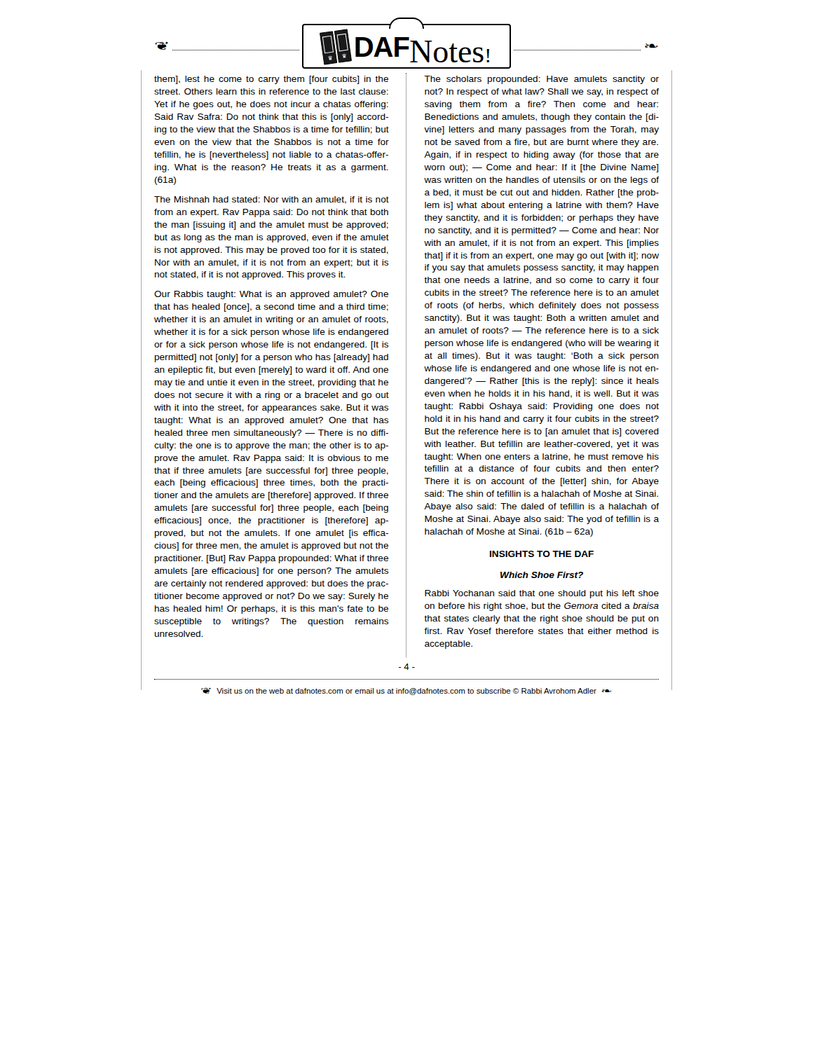❦
♛
♛
DAF
Notes!
❧
them], lest he come to carry them [four cubits] in the street. Others learn this in reference to the last clause: Yet if he goes out, he does not incur a chatas offering: Said Rav Safra: Do not think that this is [only] according to the view that the Shabbos is a time for tefillin; but even on the view that the Shabbos is not a time for tefillin, he is [nevertheless] not liable to a chatas-offering. What is the reason? He treats it as a garment. (61a)
The Mishnah had stated: Nor with an amulet, if it is not from an expert. Rav Pappa said: Do not think that both the man [issuing it] and the amulet must be approved; but as long as the man is approved, even if the amulet is not approved. This may be proved too for it is stated, Nor with an amulet, if it is not from an expert; but it is not stated, if it is not approved. This proves it.
Our Rabbis taught: What is an approved amulet? One that has healed [once], a second time and a third time; whether it is an amulet in writing or an amulet of roots, whether it is for a sick person whose life is endangered or for a sick person whose life is not endangered. [It is permitted] not [only] for a person who has [already] had an epileptic fit, but even [merely] to ward it off. And one may tie and untie it even in the street, providing that he does not secure it with a ring or a bracelet and go out with it into the street, for appearances sake. But it was taught: What is an approved amulet? One that has healed three men simultaneously? — There is no difficulty: the one is to approve the man; the other is to approve the amulet. Rav Pappa said: It is obvious to me that if three amulets [are successful for] three people, each [being efficacious] three times, both the practitioner and the amulets are [therefore] approved. If three amulets [are successful for] three people, each [being efficacious] once, the practitioner is [therefore] approved, but not the amulets. If one amulet [is efficacious] for three men, the amulet is approved but not the practitioner. [But] Rav Pappa propounded: What if three amulets [are efficacious] for one person? The amulets are certainly not rendered approved: but does the practitioner become approved or not? Do we say: Surely he has healed him! Or perhaps, it is this man's fate to be susceptible to writings? The question remains unresolved.
The scholars propounded: Have amulets sanctity or not? In respect of what law? Shall we say, in respect of saving them from a fire? Then come and hear: Benedictions and amulets, though they contain the [divine] letters and many passages from the Torah, may not be saved from a fire, but are burnt where they are. Again, if in respect to hiding away (for those that are worn out); — Come and hear: If it [the Divine Name] was written on the handles of utensils or on the legs of a bed, it must be cut out and hidden. Rather [the problem is] what about entering a latrine with them? Have they sanctity, and it is forbidden; or perhaps they have no sanctity, and it is permitted? — Come and hear: Nor with an amulet, if it is not from an expert. This [implies that] if it is from an expert, one may go out [with it]; now if you say that amulets possess sanctity, it may happen that one needs a latrine, and so come to carry it four cubits in the street? The reference here is to an amulet of roots (of herbs, which definitely does not possess sanctity). But it was taught: Both a written amulet and an amulet of roots? — The reference here is to a sick person whose life is endangered (who will be wearing it at all times). But it was taught: ‘Both a sick person whose life is endangered and one whose life is not endangered’? — Rather [this is the reply]: since it heals even when he holds it in his hand, it is well. But it was taught: Rabbi Oshaya said: Providing one does not hold it in his hand and carry it four cubits in the street? But the reference here is to [an amulet that is] covered with leather. But tefillin are leather-covered, yet it was taught: When one enters a latrine, he must remove his tefillin at a distance of four cubits and then enter? There it is on account of the [letter] shin, for Abaye said: The shin of tefillin is a halachah of Moshe at Sinai. Abaye also said: The daled of tefillin is a halachah of Moshe at Sinai. Abaye also said: The yod of tefillin is a halachah of Moshe at Sinai. (61b – 62a)
INSIGHTS TO THE DAF
Which Shoe First?
Rabbi Yochanan said that one should put his left shoe on before his right shoe, but the Gemora cited a braisa that states clearly that the right shoe should be put on first. Rav Yosef therefore states that either method is acceptable.
- 4 -
❦ Visit us on the web at dafnotes.com or email us at info@dafnotes.com to subscribe © Rabbi Avrohom Adler ❧